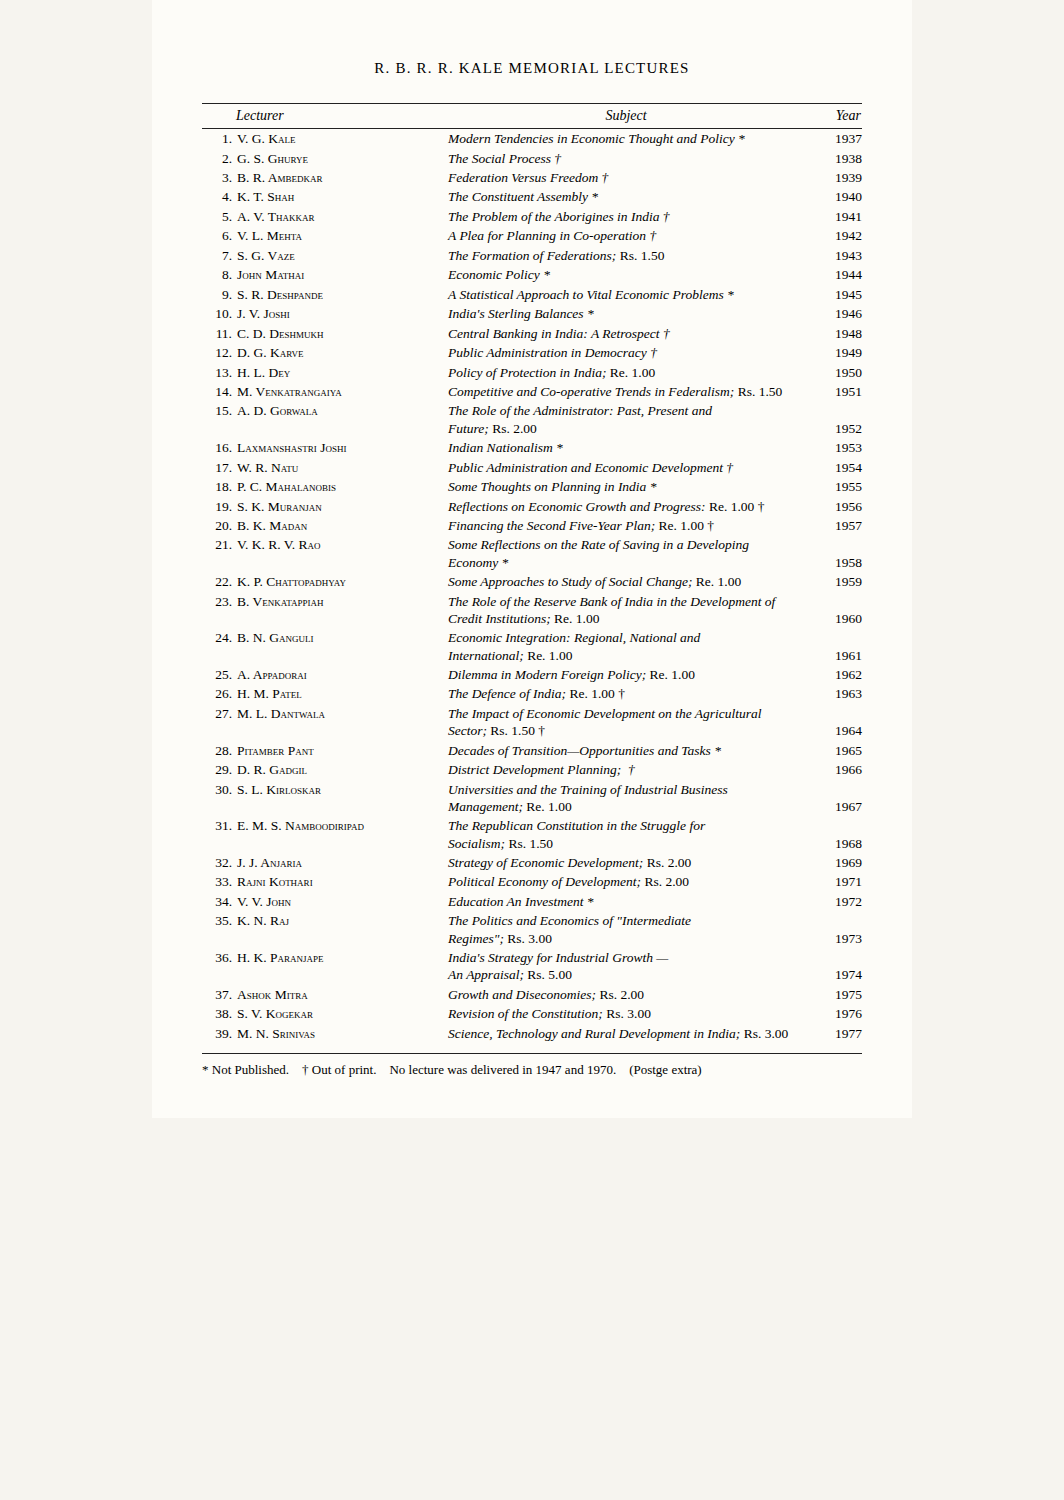R. B. R. R. KALE MEMORIAL LECTURES
| Lecturer | Subject | Year |
| --- | --- | --- |
| 1. | V. G. Kale | Modern Tendencies in Economic Thought and Policy * | 1937 |
| 2. | G. S. Ghurye | The Social Process † | 1938 |
| 3. | B. R. Ambedkar | Federation Versus Freedom † | 1939 |
| 4. | K. T. Shah | The Constituent Assembly * | 1940 |
| 5. | A. V. Thakkar | The Problem of the Aborigines in India † | 1941 |
| 6. | V. L. Mehta | A Plea for Planning in Co-operation † | 1942 |
| 7. | S. G. Vaze | The Formation of Federations; Rs. 1.50 | 1943 |
| 8. | John Mathai | Economic Policy * | 1944 |
| 9. | S. R. Deshpande | A Statistical Approach to Vital Economic Problems * | 1945 |
| 10. | J. V. Joshi | India's Sterling Balances * | 1946 |
| 11. | C. D. Deshmukh | Central Banking in India: A Retrospect † | 1948 |
| 12. | D. G. Karve | Public Administration in Democracy † | 1949 |
| 13. | H. L. Dey | Policy of Protection in India; Re. 1.00 | 1950 |
| 14. | M. Venkatrangaiya | Competitive and Co-operative Trends in Federalism; Rs. 1.50 | 1951 |
| 15. | A. D. Gorwala | The Role of the Administrator: Past, Present and Future; Rs. 2.00 | 1952 |
| 16. | Laxmanshastri Joshi | Indian Nationalism * | 1953 |
| 17. | W. R. Natu | Public Administration and Economic Development † | 1954 |
| 18. | P. C. Mahalanobis | Some Thoughts on Planning in India * | 1955 |
| 19. | S. K. Muranjan | Reflections on Economic Growth and Progress: Re. 1.00 † | 1956 |
| 20. | B. K. Madan | Financing the Second Five-Year Plan; Re. 1.00 † | 1957 |
| 21. | V. K. R. V. Rao | Some Reflections on the Rate of Saving in a Developing Economy * | 1958 |
| 22. | K. P. Chattopadhyay | Some Approaches to Study of Social Change; Re. 1.00 | 1959 |
| 23. | B. Venkatappiah | The Role of the Reserve Bank of India in the Development of Credit Institutions; Re. 1.00 | 1960 |
| 24. | B. N. Ganguli | Economic Integration: Regional, National and International; Re. 1.00 | 1961 |
| 25. | A. Appadorai | Dilemma in Modern Foreign Policy; Re. 1.00 | 1962 |
| 26. | H. M. Patel | The Defence of India; Re. 1.00 † | 1963 |
| 27. | M. L. Dantwala | The Impact of Economic Development on the Agricultural Sector; Rs. 1.50 † | 1964 |
| 28. | Pitamber Pant | Decades of Transition—Opportunities and Tasks * | 1965 |
| 29. | D. R. Gadgil | District Development Planning; † | 1966 |
| 30. | S. L. Kirloskar | Universities and the Training of Industrial Business Management; Re. 1.00 | 1967 |
| 31. | E. M. S. Namboodiripad | The Republican Constitution in the Struggle for Socialism; Rs. 1.50 | 1968 |
| 32. | J. J. Anjaria | Strategy of Economic Development; Rs. 2.00 | 1969 |
| 33. | Rajni Kothari | Political Economy of Development; Rs. 2.00 | 1971 |
| 34. | V. V. John | Education An Investment * | 1972 |
| 35. | K. N. Raj | The Politics and Economics of "Intermediate Regimes"; Rs. 3.00 | 1973 |
| 36. | H. K. Paranjape | India's Strategy for Industrial Growth — An Appraisal; Rs. 5.00 | 1974 |
| 37. | Ashok Mitra | Growth and Diseconomies; Rs. 2.00 | 1975 |
| 38. | S. V. Kogekar | Revision of the Constitution; Rs. 3.00 | 1976 |
| 39. | M. N. Srinivas | Science, Technology and Rural Development in India; Rs. 3.00 | 1977 |
* Not Published. † Out of print. No lecture was delivered in 1947 and 1970. (Postge extra)